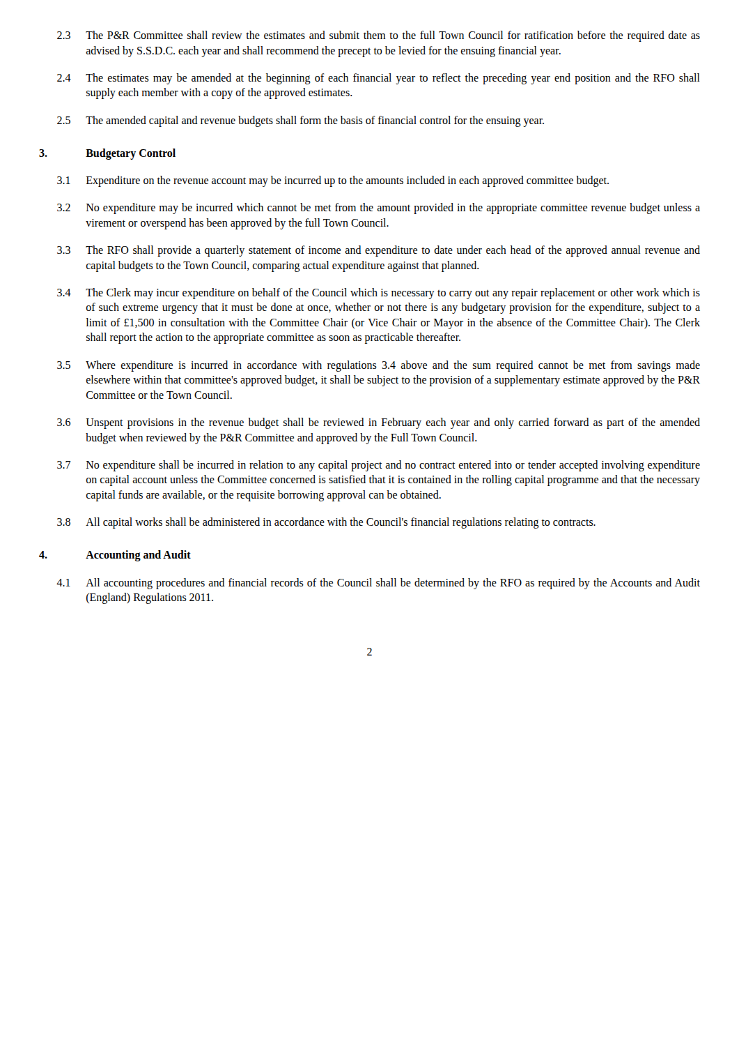2.3
The P&R Committee shall review the estimates and submit them to the full Town Council for ratification before the required date as advised by S.S.D.C. each year and shall recommend the precept to be levied for the ensuing financial year.
2.4
The estimates may be amended at the beginning of each financial year to reflect the preceding year end position and the RFO shall supply each member with a copy of the approved estimates.
2.5
The amended capital and revenue budgets shall form the basis of financial control for the ensuing year.
3. Budgetary Control
3.1
Expenditure on the revenue account may be incurred up to the amounts included in each approved committee budget.
3.2
No expenditure may be incurred which cannot be met from the amount provided in the appropriate committee revenue budget unless a virement or overspend has been approved by the full Town Council.
3.3
The RFO shall provide a quarterly statement of income and expenditure to date under each head of the approved annual revenue and capital budgets to the Town Council, comparing actual expenditure against that planned.
3.4
The Clerk may incur expenditure on behalf of the Council which is necessary to carry out any repair replacement or other work which is of such extreme urgency that it must be done at once, whether or not there is any budgetary provision for the expenditure, subject to a limit of £1,500 in consultation with the Committee Chair (or Vice Chair or Mayor in the absence of the Committee Chair). The Clerk shall report the action to the appropriate committee as soon as practicable thereafter.
3.5
Where expenditure is incurred in accordance with regulations 3.4 above and the sum required cannot be met from savings made elsewhere within that committee's approved budget, it shall be subject to the provision of a supplementary estimate approved by the P&R Committee or the Town Council.
3.6
Unspent provisions in the revenue budget shall be reviewed in February each year and only carried forward as part of the amended budget when reviewed by the P&R Committee and approved by the Full Town Council.
3.7
No expenditure shall be incurred in relation to any capital project and no contract entered into or tender accepted involving expenditure on capital account unless the Committee concerned is satisfied that it is contained in the rolling capital programme and that the necessary capital funds are available, or the requisite borrowing approval can be obtained.
3.8
All capital works shall be administered in accordance with the Council's financial regulations relating to contracts.
4. Accounting and Audit
4.1
All accounting procedures and financial records of the Council shall be determined by the RFO as required by the Accounts and Audit (England) Regulations 2011.
2